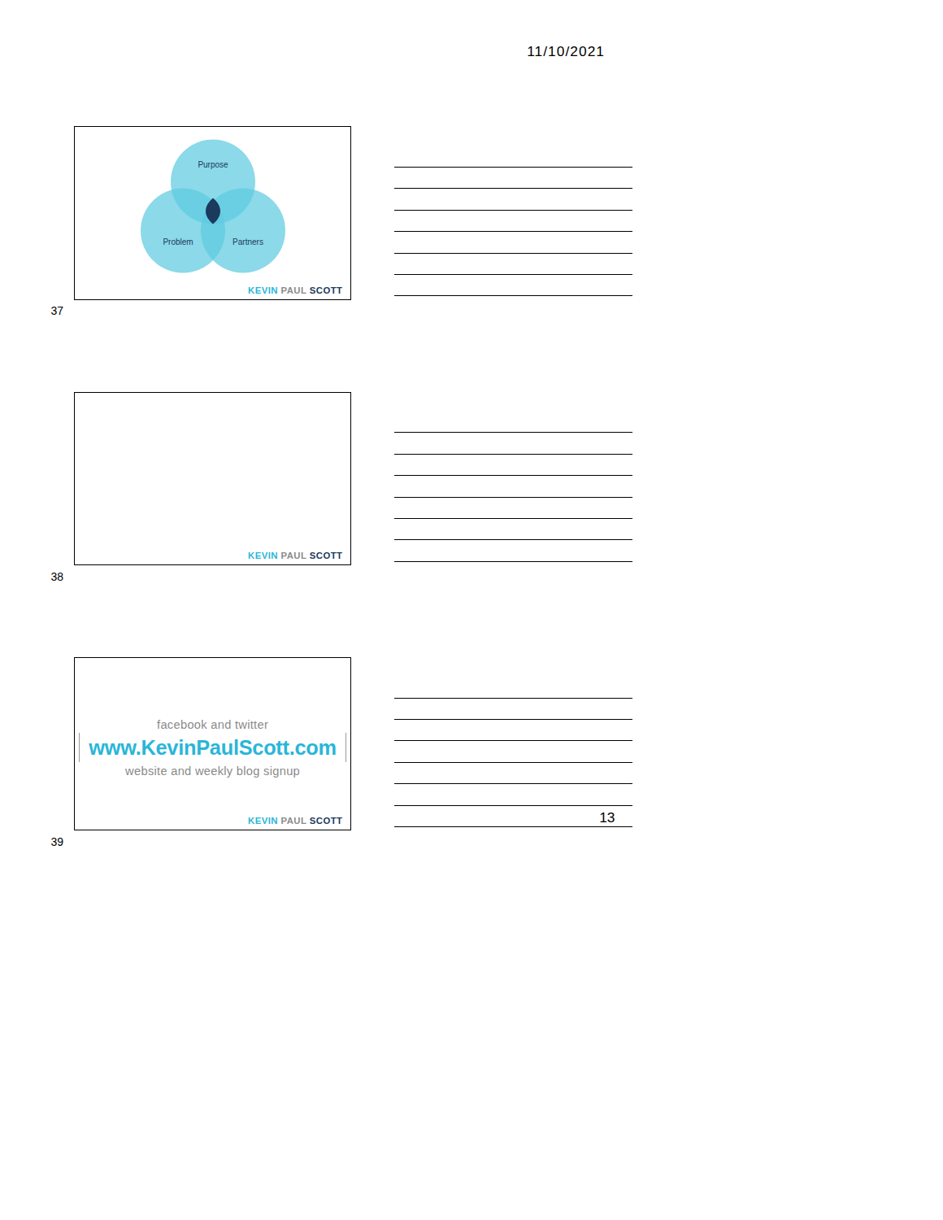11/10/2021
Purpose Problem Partners
KEVIN PAUL SCOTT
37
KEVIN PAUL SCOTT
38
facebook and twitter
www.KevinPaulScott.com
website and weekly blog signup
KEVIN PAUL SCOTT
39
13